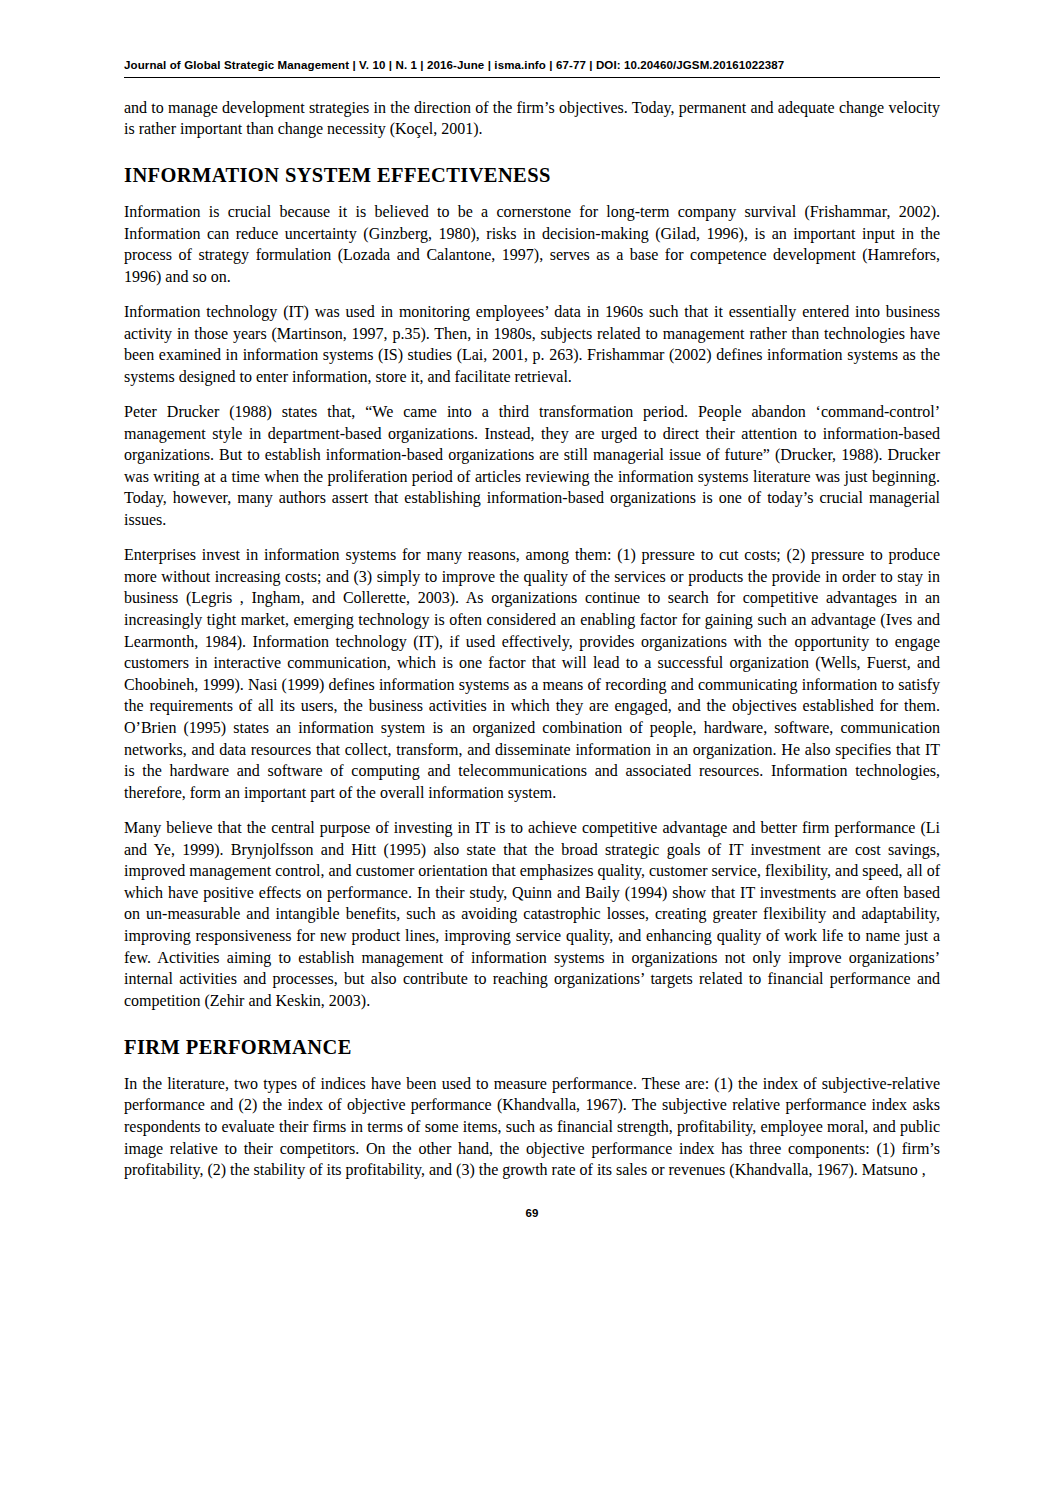Journal of Global Strategic Management | V. 10 | N. 1 | 2016-June | isma.info | 67-77 | DOI: 10.20460/JGSM.20161022387
and to manage development strategies in the direction of the firm’s objectives. Today, permanent and adequate change velocity is rather important than change necessity (Koçel, 2001).
INFORMATION SYSTEM EFFECTIVENESS
Information is crucial because it is believed to be a cornerstone for long-term company survival (Frishammar, 2002). Information can reduce uncertainty (Ginzberg, 1980), risks in decision-making (Gilad, 1996), is an important input in the process of strategy formulation (Lozada and Calantone, 1997), serves as a base for competence development (Hamrefors, 1996) and so on.
Information technology (IT) was used in monitoring employees’ data in 1960s such that it essentially entered into business activity in those years (Martinson, 1997, p.35). Then, in 1980s, subjects related to management rather than technologies have been examined in information systems (IS) studies (Lai, 2001, p. 263). Frishammar (2002) defines information systems as the systems designed to enter information, store it, and facilitate retrieval.
Peter Drucker (1988) states that, “We came into a third transformation period. People abandon ‘command-control’ management style in department-based organizations. Instead, they are urged to direct their attention to information-based organizations. But to establish information-based organizations are still managerial issue of future” (Drucker, 1988). Drucker was writing at a time when the proliferation period of articles reviewing the information systems literature was just beginning. Today, however, many authors assert that establishing information-based organizations is one of today’s crucial managerial issues.
Enterprises invest in information systems for many reasons, among them: (1) pressure to cut costs; (2) pressure to produce more without increasing costs; and (3) simply to improve the quality of the services or products the provide in order to stay in business (Legris , Ingham, and Collerette, 2003). As organizations continue to search for competitive advantages in an increasingly tight market, emerging technology is often considered an enabling factor for gaining such an advantage (Ives and Learmonth, 1984). Information technology (IT), if used effectively, provides organizations with the opportunity to engage customers in interactive communication, which is one factor that will lead to a successful organization (Wells, Fuerst, and Choobineh, 1999). Nasi (1999) defines information systems as a means of recording and communicating information to satisfy the requirements of all its users, the business activities in which they are engaged, and the objectives established for them. O’Brien (1995) states an information system is an organized combination of people, hardware, software, communication networks, and data resources that collect, transform, and disseminate information in an organization. He also specifies that IT is the hardware and software of computing and telecommunications and associated resources. Information technologies, therefore, form an important part of the overall information system.
Many believe that the central purpose of investing in IT is to achieve competitive advantage and better firm performance (Li and Ye, 1999). Brynjolfsson and Hitt (1995) also state that the broad strategic goals of IT investment are cost savings, improved management control, and customer orientation that emphasizes quality, customer service, flexibility, and speed, all of which have positive effects on performance. In their study, Quinn and Baily (1994) show that IT investments are often based on un-measurable and intangible benefits, such as avoiding catastrophic losses, creating greater flexibility and adaptability, improving responsiveness for new product lines, improving service quality, and enhancing quality of work life to name just a few. Activities aiming to establish management of information systems in organizations not only improve organizations’ internal activities and processes, but also contribute to reaching organizations’ targets related to financial performance and competition (Zehir and Keskin, 2003).
FIRM PERFORMANCE
In the literature, two types of indices have been used to measure performance. These are: (1) the index of subjective-relative performance and (2) the index of objective performance (Khandvalla, 1967). The subjective relative performance index asks respondents to evaluate their firms in terms of some items, such as financial strength, profitability, employee moral, and public image relative to their competitors. On the other hand, the objective performance index has three components: (1) firm’s profitability, (2) the stability of its profitability, and (3) the growth rate of its sales or revenues (Khandvalla, 1967). Matsuno ,
69